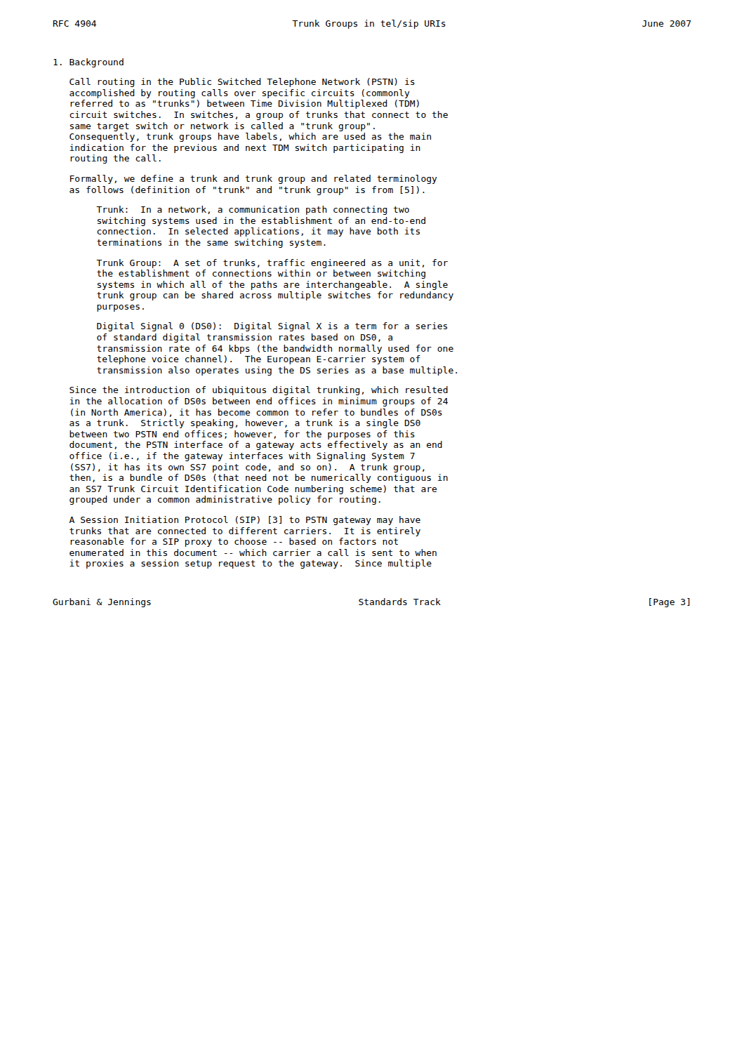RFC 4904 Trunk Groups in tel/sip URIs June 2007
1. Background
Call routing in the Public Switched Telephone Network (PSTN) is accomplished by routing calls over specific circuits (commonly referred to as "trunks") between Time Division Multiplexed (TDM) circuit switches. In switches, a group of trunks that connect to the same target switch or network is called a "trunk group". Consequently, trunk groups have labels, which are used as the main indication for the previous and next TDM switch participating in routing the call.
Formally, we define a trunk and trunk group and related terminology as follows (definition of "trunk" and "trunk group" is from [5]).
Trunk: In a network, a communication path connecting two switching systems used in the establishment of an end-to-end connection. In selected applications, it may have both its terminations in the same switching system.
Trunk Group: A set of trunks, traffic engineered as a unit, for the establishment of connections within or between switching systems in which all of the paths are interchangeable. A single trunk group can be shared across multiple switches for redundancy purposes.
Digital Signal 0 (DS0): Digital Signal X is a term for a series of standard digital transmission rates based on DS0, a transmission rate of 64 kbps (the bandwidth normally used for one telephone voice channel). The European E-carrier system of transmission also operates using the DS series as a base multiple.
Since the introduction of ubiquitous digital trunking, which resulted in the allocation of DS0s between end offices in minimum groups of 24 (in North America), it has become common to refer to bundles of DS0s as a trunk. Strictly speaking, however, a trunk is a single DS0 between two PSTN end offices; however, for the purposes of this document, the PSTN interface of a gateway acts effectively as an end office (i.e., if the gateway interfaces with Signaling System 7 (SS7), it has its own SS7 point code, and so on). A trunk group, then, is a bundle of DS0s (that need not be numerically contiguous in an SS7 Trunk Circuit Identification Code numbering scheme) that are grouped under a common administrative policy for routing.
A Session Initiation Protocol (SIP) [3] to PSTN gateway may have trunks that are connected to different carriers. It is entirely reasonable for a SIP proxy to choose -- based on factors not enumerated in this document -- which carrier a call is sent to when it proxies a session setup request to the gateway. Since multiple
Gurbani & Jennings Standards Track [Page 3]